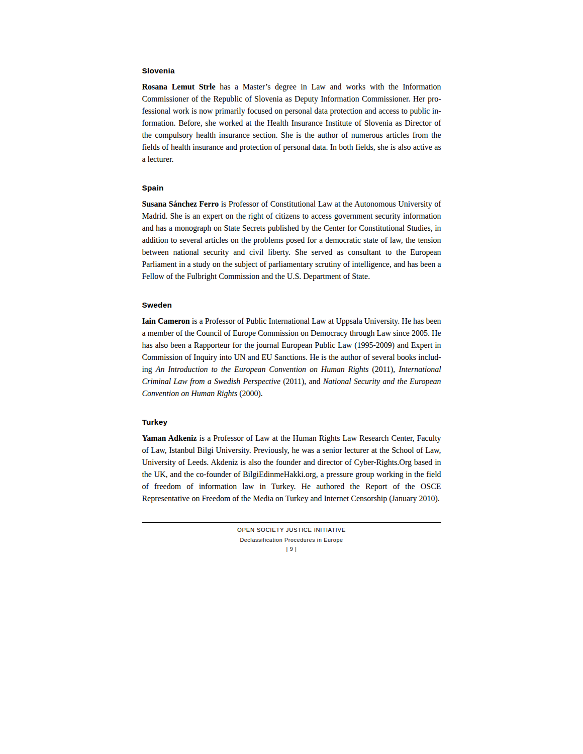Slovenia
Rosana Lemut Strle has a Master’s degree in Law and works with the Information Commissioner of the Republic of Slovenia as Deputy Information Commissioner. Her professional work is now primarily focused on personal data protection and access to public information. Before, she worked at the Health Insurance Institute of Slovenia as Director of the compulsory health insurance section. She is the author of numerous articles from the fields of health insurance and protection of personal data. In both fields, she is also active as a lecturer.
Spain
Susana Sánchez Ferro is Professor of Constitutional Law at the Autonomous University of Madrid. She is an expert on the right of citizens to access government security information and has a monograph on State Secrets published by the Center for Constitutional Studies, in addition to several articles on the problems posed for a democratic state of law, the tension between national security and civil liberty. She served as consultant to the European Parliament in a study on the subject of parliamentary scrutiny of intelligence, and has been a Fellow of the Fulbright Commission and the U.S. Department of State.
Sweden
Iain Cameron is a Professor of Public International Law at Uppsala University. He has been a member of the Council of Europe Commission on Democracy through Law since 2005. He has also been a Rapporteur for the journal European Public Law (1995-2009) and Expert in Commission of Inquiry into UN and EU Sanctions. He is the author of several books including An Introduction to the European Convention on Human Rights (2011), International Criminal Law from a Swedish Perspective (2011), and National Security and the European Convention on Human Rights (2000).
Turkey
Yaman Adkeniz is a Professor of Law at the Human Rights Law Research Center, Faculty of Law, Istanbul Bilgi University. Previously, he was a senior lecturer at the School of Law, University of Leeds. Akdeniz is also the founder and director of Cyber-Rights.Org based in the UK, and the co-founder of BilgiEdinmeHakki.org, a pressure group working in the field of freedom of information law in Turkey. He authored the Report of the OSCE Representative on Freedom of the Media on Turkey and Internet Censorship (January 2010).
Open Society Justice Initiative
Declassification Procedures in Europe
| 9 |